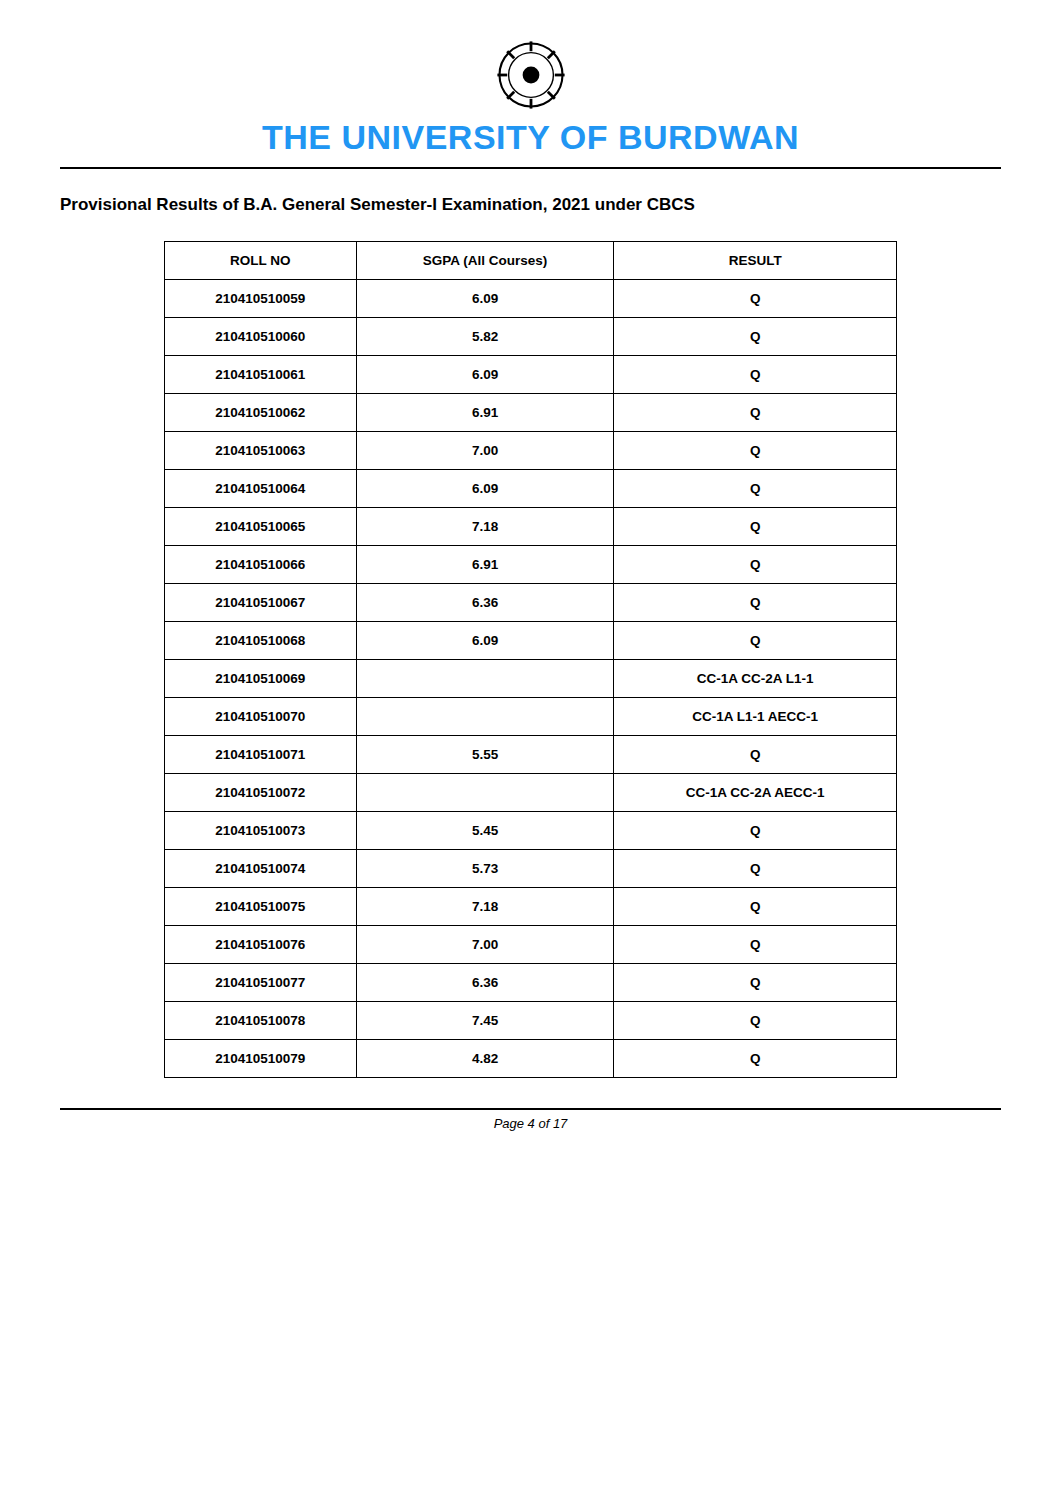THE UNIVERSITY OF BURDWAN
Provisional Results of B.A. General Semester-I Examination, 2021 under CBCS
| ROLL NO | SGPA (All Courses) | RESULT |
| --- | --- | --- |
| 210410510059 | 6.09 | Q |
| 210410510060 | 5.82 | Q |
| 210410510061 | 6.09 | Q |
| 210410510062 | 6.91 | Q |
| 210410510063 | 7.00 | Q |
| 210410510064 | 6.09 | Q |
| 210410510065 | 7.18 | Q |
| 210410510066 | 6.91 | Q |
| 210410510067 | 6.36 | Q |
| 210410510068 | 6.09 | Q |
| 210410510069 | | CC-1A CC-2A L1-1 |
| 210410510070 | | CC-1A L1-1 AECC-1 |
| 210410510071 | 5.55 | Q |
| 210410510072 | | CC-1A CC-2A AECC-1 |
| 210410510073 | 5.45 | Q |
| 210410510074 | 5.73 | Q |
| 210410510075 | 7.18 | Q |
| 210410510076 | 7.00 | Q |
| 210410510077 | 6.36 | Q |
| 210410510078 | 7.45 | Q |
| 210410510079 | 4.82 | Q |
Page 4 of 17